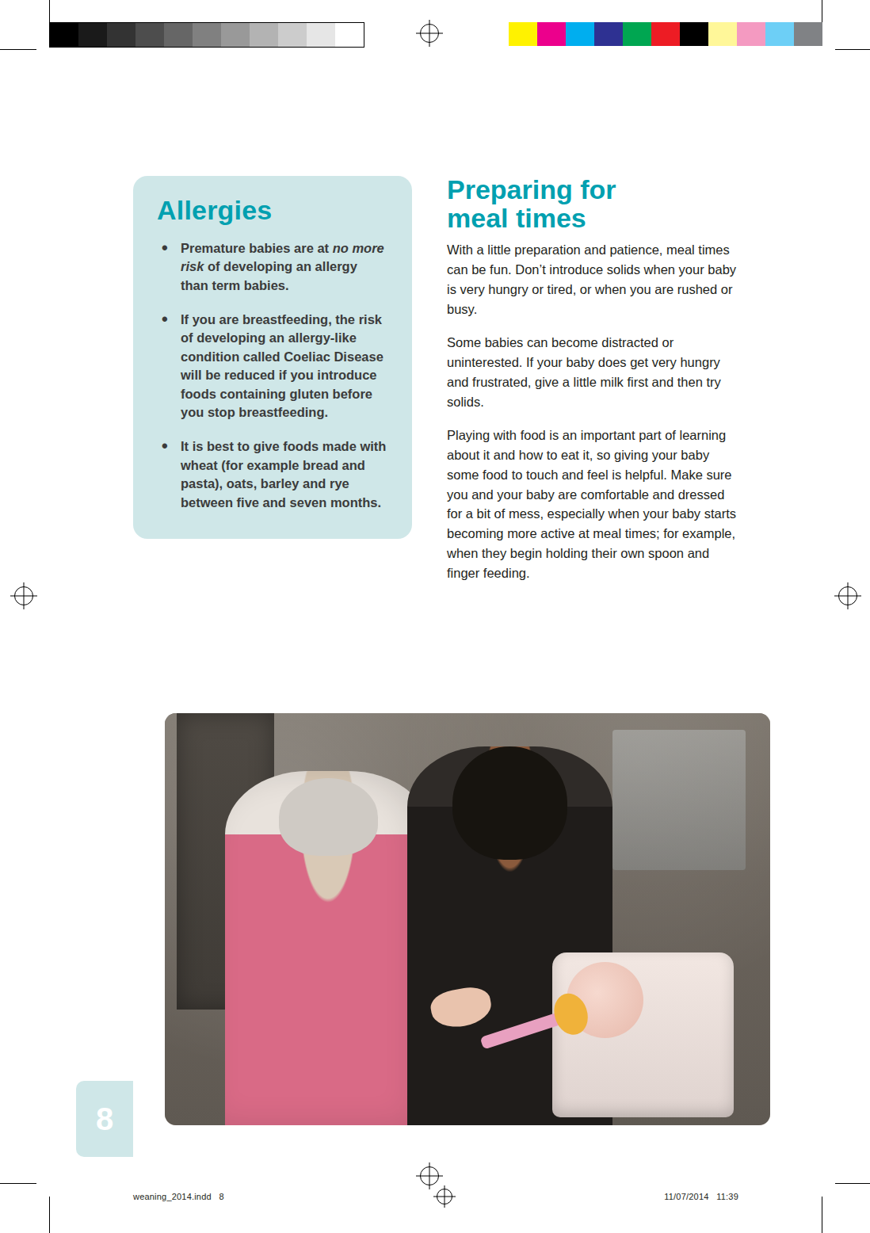Allergies
Premature babies are at no more risk of developing an allergy than term babies.
If you are breastfeeding, the risk of developing an allergy-like condition called Coeliac Disease will be reduced if you introduce foods containing gluten before you stop breastfeeding.
It is best to give foods made with wheat (for example bread and pasta), oats, barley and rye between five and seven months.
Preparing for
meal times
With a little preparation and patience, meal times can be fun. Don’t introduce solids when your baby is very hungry or tired, or when you are rushed or busy.
Some babies can become distracted or uninterested. If your baby does get very hungry and frustrated, give a little milk first and then try solids.
Playing with food is an important part of learning about it and how to eat it, so giving your baby some food to touch and feel is helpful. Make sure you and your baby are comfortable and dressed for a bit of mess, especially when your baby starts becoming more active at meal times; for example, when they begin holding their own spoon and finger feeding.
8
weaning_2014.indd 8
11/07/2014 11:39